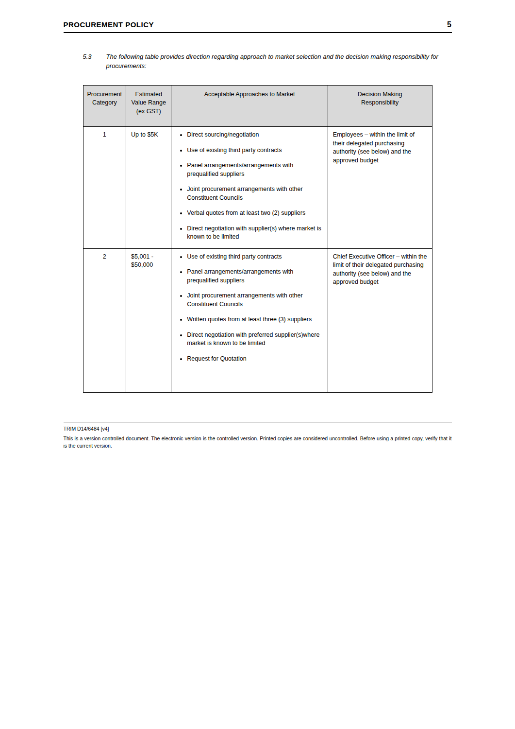Procurement Policy 5
5.3 The following table provides direction regarding approach to market selection and the decision making responsibility for procurements:
| Procurement Category | Estimated Value Range (ex GST) | Acceptable Approaches to Market | Decision Making Responsibility |
| --- | --- | --- | --- |
| 1 | Up to $5K | Direct sourcing/negotiation Use of existing third party contracts Panel arrangements/arrangements with prequalified suppliers Joint procurement arrangements with other Constituent Councils Verbal quotes from at least two (2) suppliers Direct negotiation with supplier(s) where market is known to be limited | Employees – within the limit of their delegated purchasing authority (see below) and the approved budget |
| 2 | $5,001 - $50,000 | Use of existing third party contracts Panel arrangements/arrangements with prequalified suppliers Joint procurement arrangements with other Constituent Councils Written quotes from at least three (3) suppliers Direct negotiation with preferred supplier(s)where market is known to be limited Request for Quotation | Chief Executive Officer – within the limit of their delegated purchasing authority (see below) and the approved budget |
TRIM D14/6484 [v4]
This is a version controlled document. The electronic version is the controlled version. Printed copies are considered uncontrolled. Before using a printed copy, verify that it is the current version.